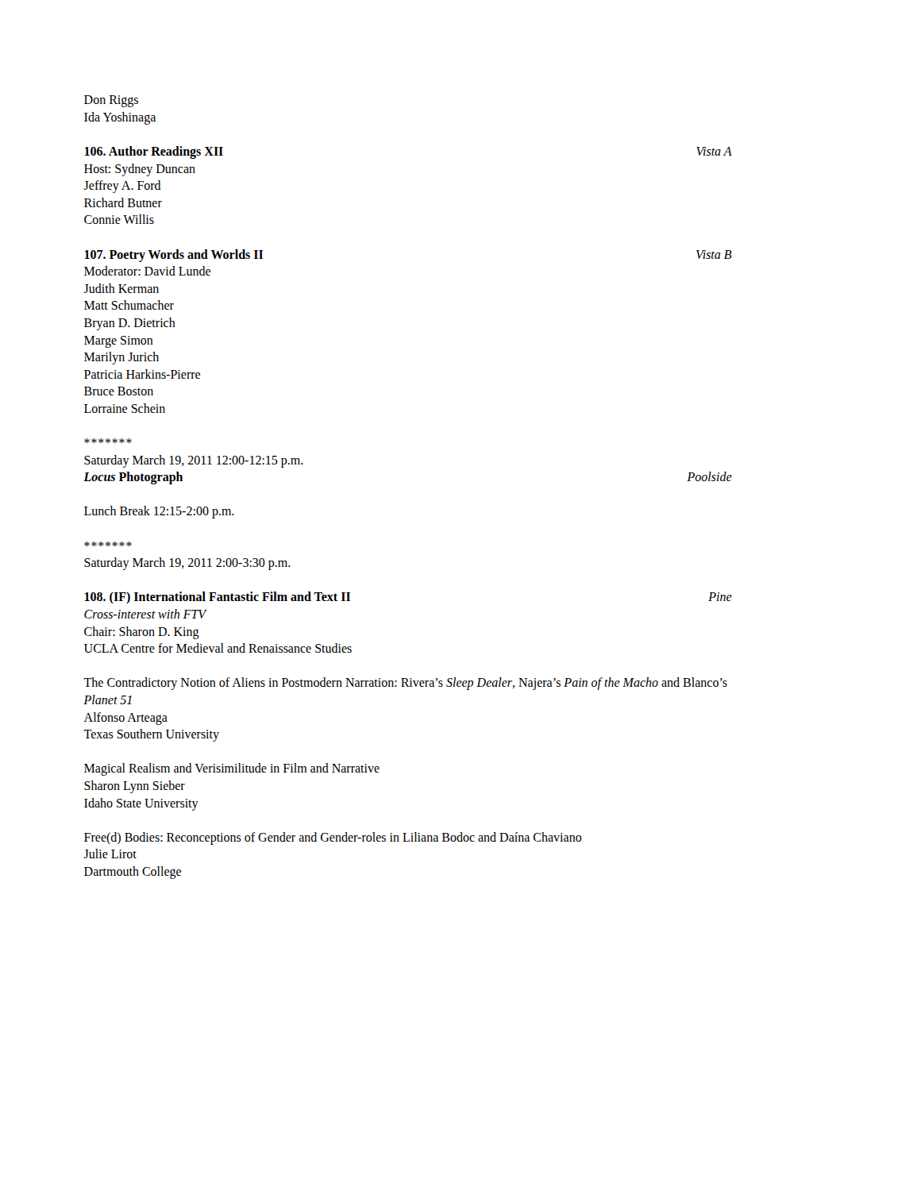Don Riggs
Ida Yoshinaga
106. Author Readings XII
Vista A
Host: Sydney Duncan
Jeffrey A. Ford
Richard Butner
Connie Willis
107. Poetry Words and Worlds II
Vista B
Moderator: David Lunde
Judith Kerman
Matt Schumacher
Bryan D. Dietrich
Marge Simon
Marilyn Jurich
Patricia Harkins-Pierre
Bruce Boston
Lorraine Schein
*******
Saturday March 19, 2011 12:00-12:15 p.m.
Locus Photograph
Poolside
Lunch Break 12:15-2:00 p.m.
*******
Saturday March 19, 2011 2:00-3:30 p.m.
108. (IF) International Fantastic Film and Text II
Pine
Cross-interest with FTV
Chair: Sharon D. King
UCLA Centre for Medieval and Renaissance Studies
The Contradictory Notion of Aliens in Postmodern Narration: Rivera’s Sleep Dealer, Najera’s Pain of the Macho and Blanco’s Planet 51
Alfonso Arteaga
Texas Southern University
Magical Realism and Verisimilitude in Film and Narrative
Sharon Lynn Sieber
Idaho State University
Free(d) Bodies: Reconceptions of Gender and Gender-roles in Liliana Bodoc and Daína Chaviano
Julie Lirot
Dartmouth College